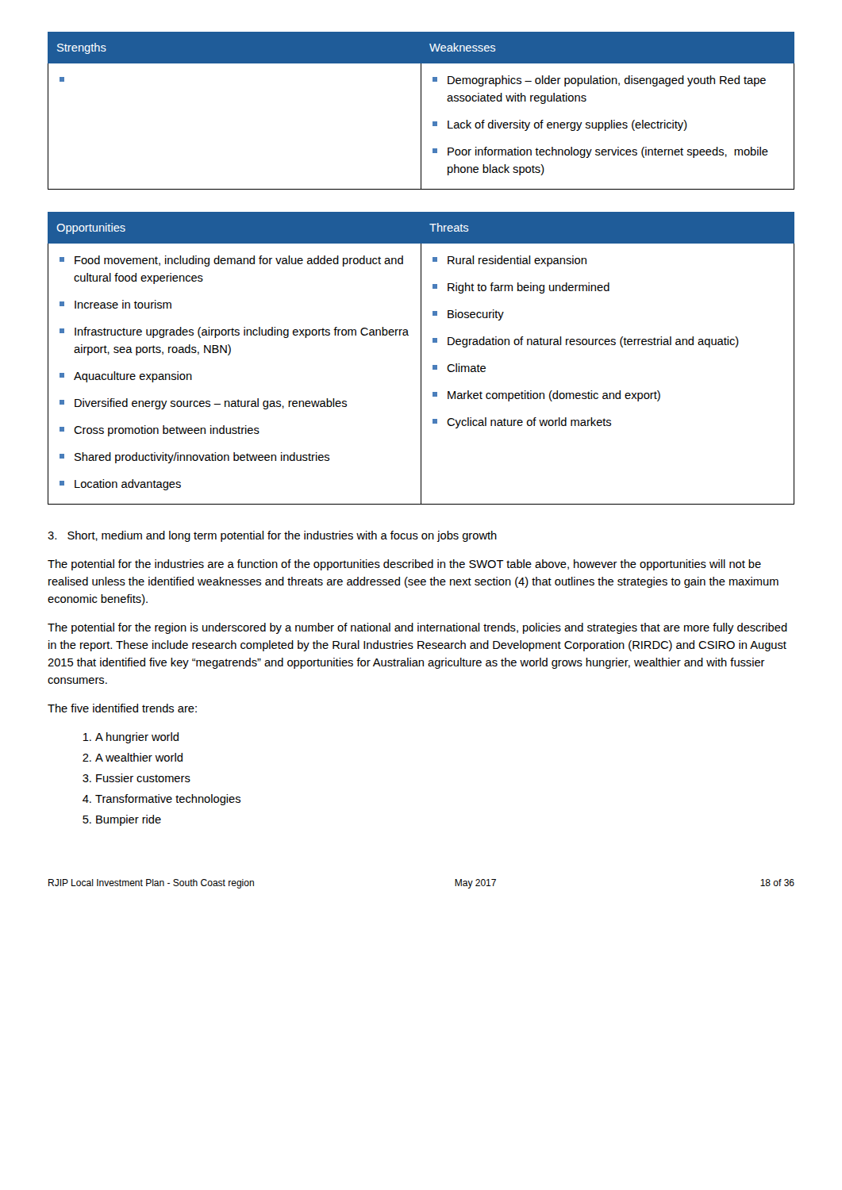| Strengths | Weaknesses |
| --- | --- |
| | Demographics – older population, disengaged youth Red tape associated with regulations Lack of diversity of energy supplies (electricity) Poor information technology services (internet speeds, mobile phone black spots) |
| Opportunities | Threats |
| --- | --- |
| Food movement, including demand for value added product and cultural food experiences Increase in tourism Infrastructure upgrades (airports including exports from Canberra airport, sea ports, roads, NBN) Aquaculture expansion Diversified energy sources – natural gas, renewables Cross promotion between industries Shared productivity/innovation between industries Location advantages | Rural residential expansion Right to farm being undermined Biosecurity Degradation of natural resources (terrestrial and aquatic) Climate Market competition (domestic and export) Cyclical nature of world markets |
3. Short, medium and long term potential for the industries with a focus on jobs growth
The potential for the industries are a function of the opportunities described in the SWOT table above, however the opportunities will not be realised unless the identified weaknesses and threats are addressed (see the next section (4) that outlines the strategies to gain the maximum economic benefits).
The potential for the region is underscored by a number of national and international trends, policies and strategies that are more fully described in the report. These include research completed by the Rural Industries Research and Development Corporation (RIRDC) and CSIRO in August 2015 that identified five key “megatrends” and opportunities for Australian agriculture as the world grows hungrier, wealthier and with fussier consumers.
The five identified trends are:
A hungrier world
A wealthier world
Fussier customers
Transformative technologies
Bumpier ride
RJIP Local Investment Plan - South Coast region
May 2017
18 of 36